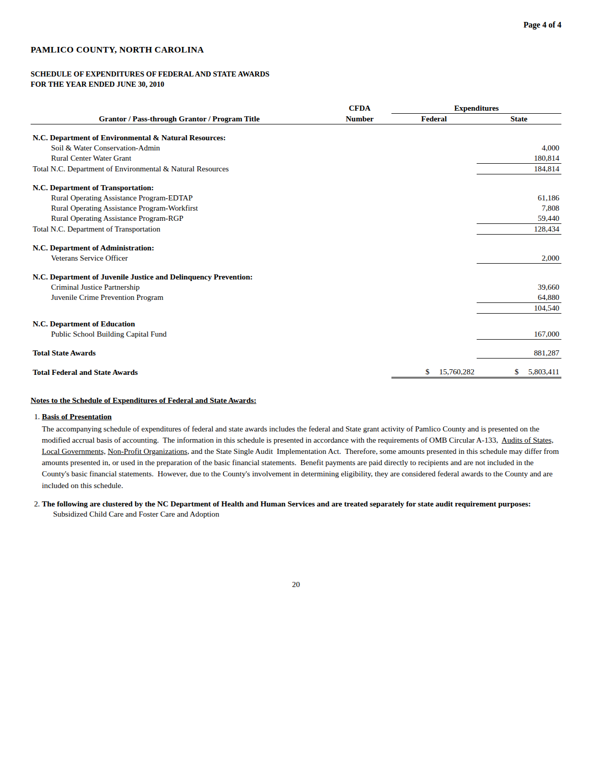Page 4 of 4
PAMLICO COUNTY, NORTH CAROLINA
SCHEDULE OF EXPENDITURES OF FEDERAL AND STATE AWARDS
FOR THE YEAR ENDED JUNE 30, 2010
| | CFDA | Expenditures |
| --- | --- | --- |
| Grantor / Pass-through Grantor / Program Title | Number | Federal | State |
| N.C. Department of Environmental & Natural Resources: | | | |
| Soil & Water Conservation-Admin | | | 4,000 |
| Rural Center Water Grant | | | 180,814 |
| Total N.C. Department of Environmental & Natural Resources | | | 184,814 |
| N.C. Department of Transportation: | | | |
| Rural Operating Assistance Program-EDTAP | | | 61,186 |
| Rural Operating Assistance Program-Workfirst | | | 7,808 |
| Rural Operating Assistance Program-RGP | | | 59,440 |
| Total N.C. Department of Transportation | | | 128,434 |
| N.C. Department of Administration: | | | |
| Veterans Service Officer | | | 2,000 |
| N.C. Department of Juvenile Justice and Delinquency Prevention: | | | |
| Criminal Justice Partnership | | | 39,660 |
| Juvenile Crime Prevention Program | | | 64,880 |
| | | | 104,540 |
| N.C. Department of Education | | | |
| Public School Building Capital Fund | | | 167,000 |
| Total State Awards | | | 881,287 |
| Total Federal and State Awards | | $ 15,760,282 | $ 5,803,411 |
Notes to the Schedule of Expenditures of Federal and State Awards:
Basis of Presentation
The accompanying schedule of expenditures of federal and state awards includes the federal and State grant activity of Pamlico County and is presented on the modified accrual basis of accounting. The information in this schedule is presented in accordance with the requirements of OMB Circular A-133, Audits of States, Local Governments, Non-Profit Organizations, and the State Single Audit Implementation Act. Therefore, some amounts presented in this schedule may differ from amounts presented in, or used in the preparation of the basic financial statements. Benefit payments are paid directly to recipients and are not included in the County's basic financial statements. However, due to the County's involvement in determining eligibility, they are considered federal awards to the County and are included on this schedule.
The following are clustered by the NC Department of Health and Human Services and are treated separately for state audit requirement purposes:
Subsidized Child Care and Foster Care and Adoption
20